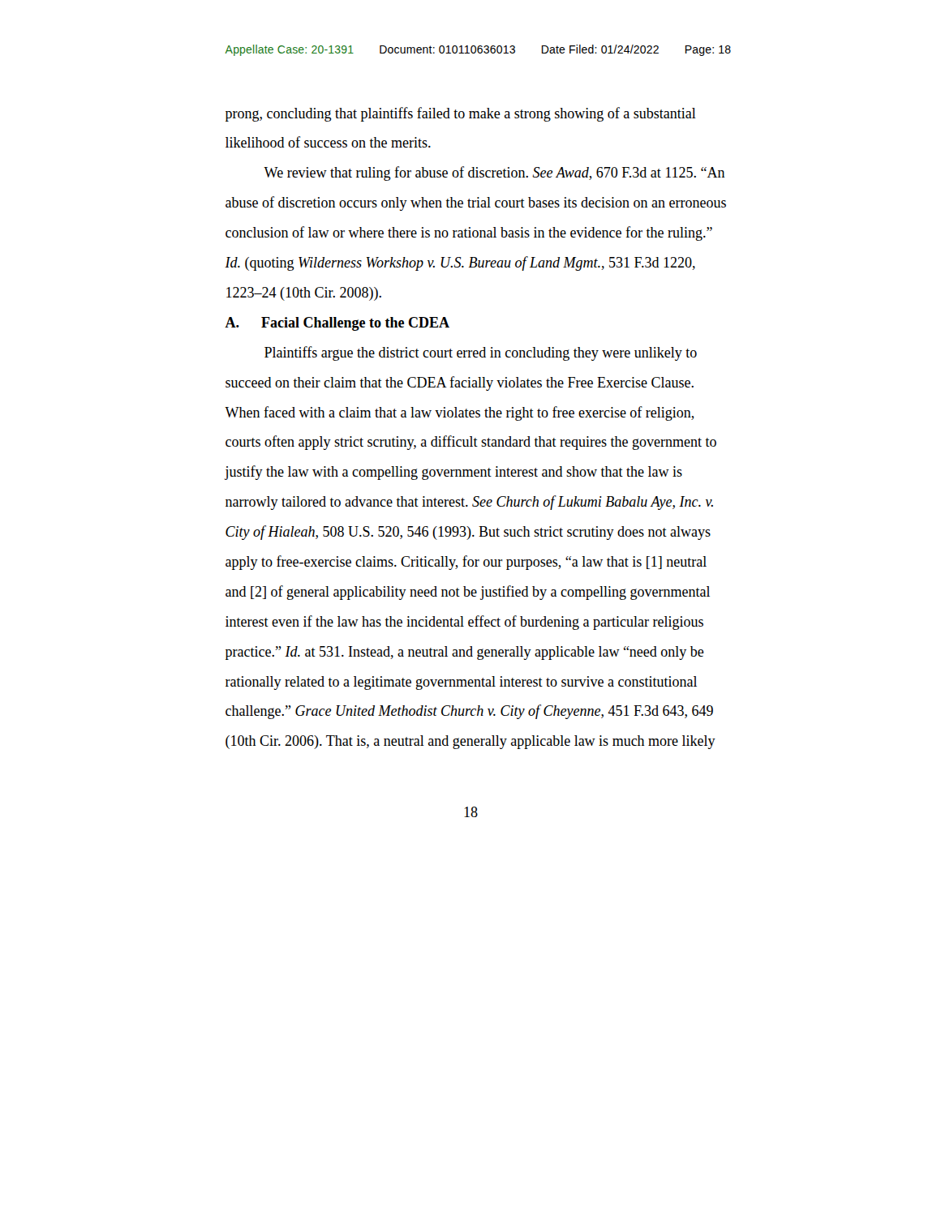Appellate Case: 20-1391 Document: 010110636013 Date Filed: 01/24/2022 Page: 18
prong, concluding that plaintiffs failed to make a strong showing of a substantial likelihood of success on the merits.
We review that ruling for abuse of discretion. See Awad, 670 F.3d at 1125. “An abuse of discretion occurs only when the trial court bases its decision on an erroneous conclusion of law or where there is no rational basis in the evidence for the ruling.” Id. (quoting Wilderness Workshop v. U.S. Bureau of Land Mgmt., 531 F.3d 1220, 1223–24 (10th Cir. 2008)).
A. Facial Challenge to the CDEA
Plaintiffs argue the district court erred in concluding they were unlikely to succeed on their claim that the CDEA facially violates the Free Exercise Clause. When faced with a claim that a law violates the right to free exercise of religion, courts often apply strict scrutiny, a difficult standard that requires the government to justify the law with a compelling government interest and show that the law is narrowly tailored to advance that interest. See Church of Lukumi Babalu Aye, Inc. v. City of Hialeah, 508 U.S. 520, 546 (1993). But such strict scrutiny does not always apply to free-exercise claims. Critically, for our purposes, “a law that is [1] neutral and [2] of general applicability need not be justified by a compelling governmental interest even if the law has the incidental effect of burdening a particular religious practice.” Id. at 531. Instead, a neutral and generally applicable law “need only be rationally related to a legitimate governmental interest to survive a constitutional challenge.” Grace United Methodist Church v. City of Cheyenne, 451 F.3d 643, 649 (10th Cir. 2006). That is, a neutral and generally applicable law is much more likely
18